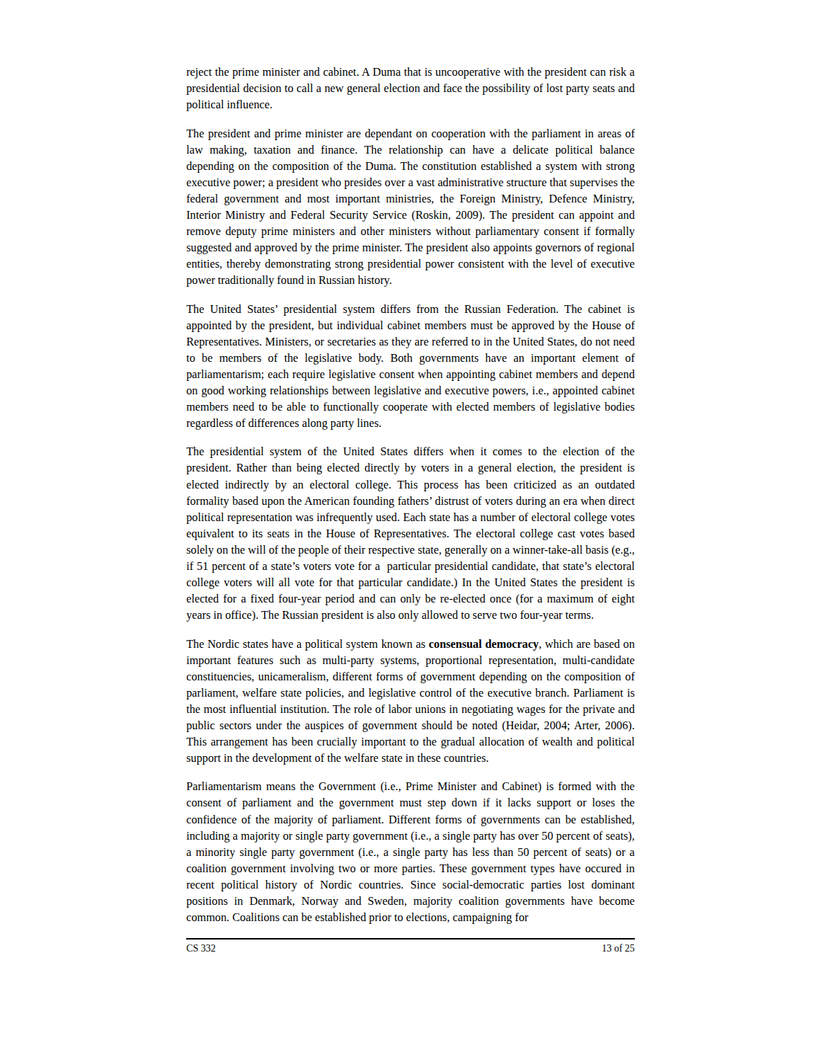reject the prime minister and cabinet. A Duma that is uncooperative with the president can risk a presidential decision to call a new general election and face the possibility of lost party seats and political influence.
The president and prime minister are dependant on cooperation with the parliament in areas of law making, taxation and finance. The relationship can have a delicate political balance depending on the composition of the Duma. The constitution established a system with strong executive power; a president who presides over a vast administrative structure that supervises the federal government and most important ministries, the Foreign Ministry, Defence Ministry, Interior Ministry and Federal Security Service (Roskin, 2009). The president can appoint and remove deputy prime ministers and other ministers without parliamentary consent if formally suggested and approved by the prime minister. The president also appoints governors of regional entities, thereby demonstrating strong presidential power consistent with the level of executive power traditionally found in Russian history.
The United States’ presidential system differs from the Russian Federation. The cabinet is appointed by the president, but individual cabinet members must be approved by the House of Representatives. Ministers, or secretaries as they are referred to in the United States, do not need to be members of the legislative body. Both governments have an important element of parliamentarism; each require legislative consent when appointing cabinet members and depend on good working relationships between legislative and executive powers, i.e., appointed cabinet members need to be able to functionally cooperate with elected members of legislative bodies regardless of differences along party lines.
The presidential system of the United States differs when it comes to the election of the president. Rather than being elected directly by voters in a general election, the president is elected indirectly by an electoral college. This process has been criticized as an outdated formality based upon the American founding fathers’ distrust of voters during an era when direct political representation was infrequently used. Each state has a number of electoral college votes equivalent to its seats in the House of Representatives. The electoral college cast votes based solely on the will of the people of their respective state, generally on a winner-take-all basis (e.g., if 51 percent of a state’s voters vote for a particular presidential candidate, that state’s electoral college voters will all vote for that particular candidate.) In the United States the president is elected for a fixed four-year period and can only be re-elected once (for a maximum of eight years in office). The Russian president is also only allowed to serve two four-year terms.
The Nordic states have a political system known as consensual democracy, which are based on important features such as multi-party systems, proportional representation, multi-candidate constituencies, unicameralism, different forms of government depending on the composition of parliament, welfare state policies, and legislative control of the executive branch. Parliament is the most influential institution. The role of labor unions in negotiating wages for the private and public sectors under the auspices of government should be noted (Heidar, 2004; Arter, 2006). This arrangement has been crucially important to the gradual allocation of wealth and political support in the development of the welfare state in these countries.
Parliamentarism means the Government (i.e., Prime Minister and Cabinet) is formed with the consent of parliament and the government must step down if it lacks support or loses the confidence of the majority of parliament. Different forms of governments can be established, including a majority or single party government (i.e., a single party has over 50 percent of seats), a minority single party government (i.e., a single party has less than 50 percent of seats) or a coalition government involving two or more parties. These government types have occured in recent political history of Nordic countries. Since social-democratic parties lost dominant positions in Denmark, Norway and Sweden, majority coalition governments have become common. Coalitions can be established prior to elections, campaigning for
CS 332
13 of 25